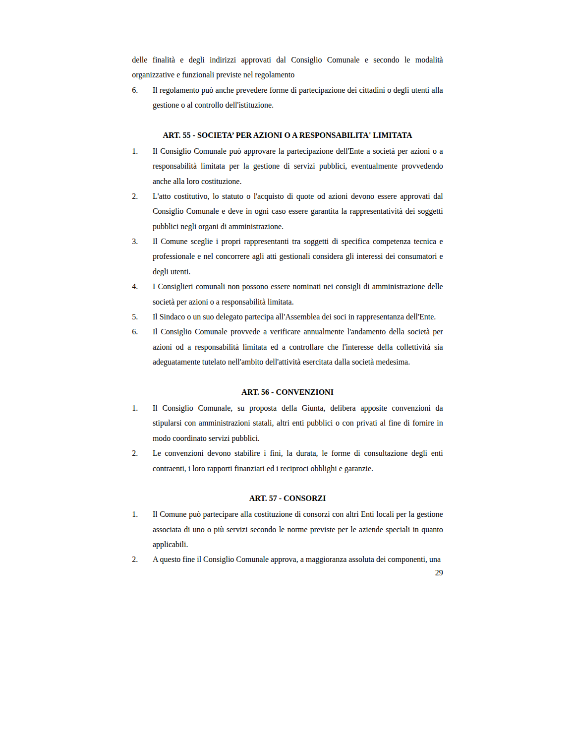delle finalità e degli indirizzi approvati dal Consiglio Comunale e secondo le modalità organizzative e funzionali previste nel regolamento
6. Il regolamento può anche prevedere forme di partecipazione dei cittadini o degli utenti alla gestione o al controllo dell'istituzione.
ART. 55 - SOCIETA’ PER AZIONI O A RESPONSABILITA' LIMITATA
1. Il Consiglio Comunale può approvare la partecipazione dell'Ente a società per azioni o a responsabilità limitata per la gestione di servizi pubblici, eventualmente provvedendo anche alla loro costituzione.
2. L'atto costitutivo, lo statuto o l'acquisto di quote od azioni devono essere approvati dal Consiglio Comunale e deve in ogni caso essere garantita la rappresentatività dei soggetti pubblici negli organi di amministrazione.
3. Il Comune sceglie i propri rappresentanti tra soggetti di specifica competenza tecnica e professionale e nel concorrere agli atti gestionali considera gli interessi dei consumatori e degli utenti.
4. I Consiglieri comunali non possono essere nominati nei consigli di amministrazione delle società per azioni o a responsabilità limitata.
5. Il Sindaco o un suo delegato partecipa all'Assemblea dei soci in rappresentanza dell'Ente.
6. Il Consiglio Comunale provvede a verificare annualmente l'andamento della società per azioni od a responsabilità limitata ed a controllare che l'interesse della collettività sia adeguatamente tutelato nell'ambito dell'attività esercitata dalla società medesima.
ART. 56 - CONVENZIONI
1. Il Consiglio Comunale, su proposta della Giunta, delibera apposite convenzioni da stipularsi con amministrazioni statali, altri enti pubblici o con privati al fine di fornire in modo coordinato servizi pubblici.
2. Le convenzioni devono stabilire i fini, la durata, le forme di consultazione degli enti contraenti, i loro rapporti finanziari ed i reciproci obblighi e garanzie.
ART. 57 - CONSORZI
1. Il Comune può partecipare alla costituzione di consorzi con altri Enti locali per la gestione associata di uno o più servizi secondo le norme previste per le aziende speciali in quanto applicabili.
2. A questo fine il Consiglio Comunale approva, a maggioranza assoluta dei componenti, una
29